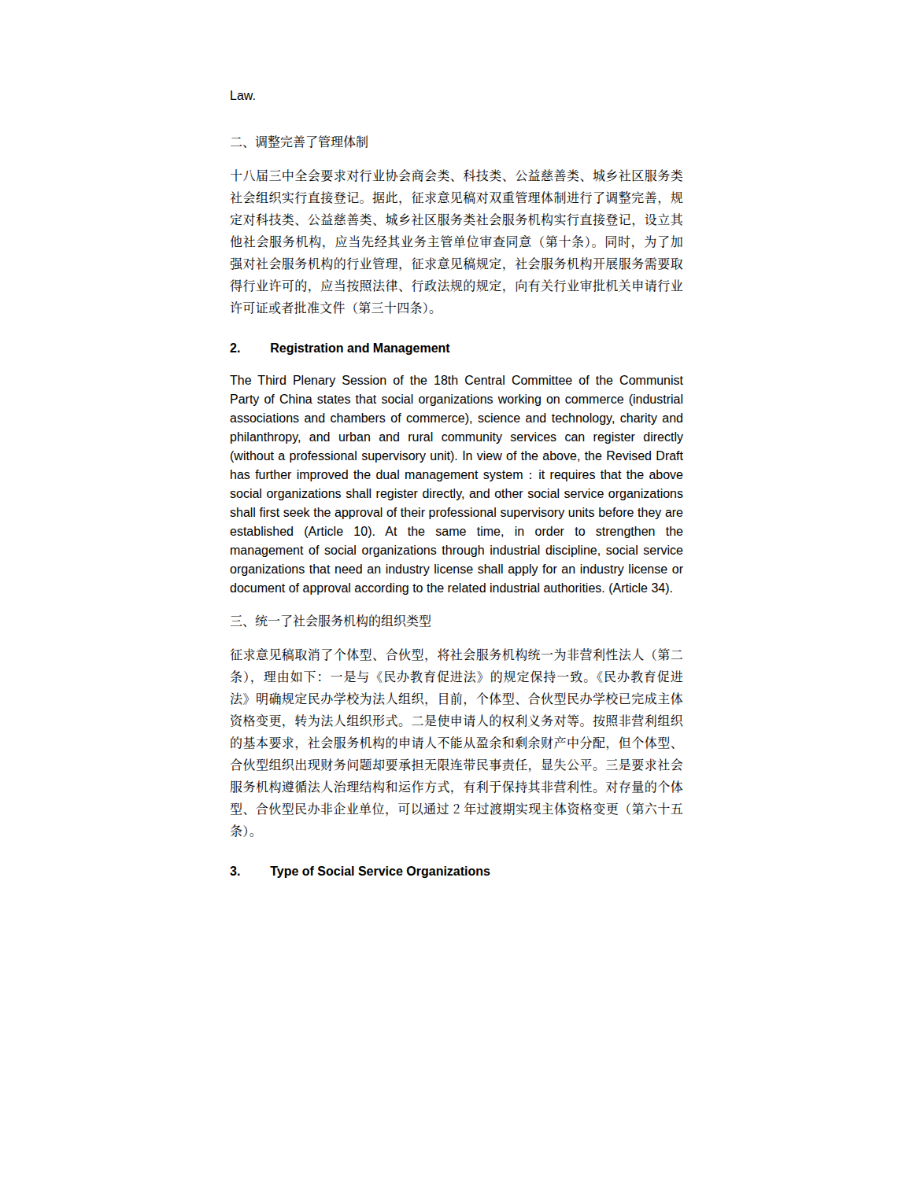Law.
二、调整完善了管理体制
十八届三中全会要求对行业协会商会类、科技类、公益慈善类、城乡社区服务类社会组织实行直接登记。据此，征求意见稿对双重管理体制进行了调整完善，规定对科技类、公益慈善类、城乡社区服务类社会服务机构实行直接登记，设立其他社会服务机构，应当先经其业务主管单位审查同意（第十条）。同时，为了加强对社会服务机构的行业管理，征求意见稿规定，社会服务机构开展服务需要取得行业许可的，应当按照法律、行政法规的规定，向有关行业审批机关申请行业许可证或者批准文件（第三十四条）。
2. Registration and Management
The Third Plenary Session of the 18th Central Committee of the Communist Party of China states that social organizations working on commerce (industrial associations and chambers of commerce), science and technology, charity and philanthropy, and urban and rural community services can register directly (without a professional supervisory unit). In view of the above, the Revised Draft has further improved the dual management system：it requires that the above social organizations shall register directly, and other social service organizations shall first seek the approval of their professional supervisory units before they are established (Article 10). At the same time, in order to strengthen the management of social organizations through industrial discipline, social service organizations that need an industry license shall apply for an industry license or document of approval according to the related industrial authorities. (Article 34).
三、统一了社会服务机构的组织类型
征求意见稿取消了个体型、合伙型，将社会服务机构统一为非营利性法人（第二条），理由如下：一是与《民办教育促进法》的规定保持一致。《民办教育促进法》明确规定民办学校为法人组织，目前，个体型、合伙型民办学校已完成主体资格变更，转为法人组织形式。二是使申请人的权利义务对等。按照非营利组织的基本要求，社会服务机构的申请人不能从盈余和剩余财产中分配，但个体型、合伙型组织出现财务问题却要承担无限连带民事责任，显失公平。三是要求社会服务机构遵循法人治理结构和运作方式，有利于保持其非营利性。对存量的个体型、合伙型民办非企业单位，可以通过 2 年过渡期实现主体资格变更（第六十五条）。
3. Type of Social Service Organizations